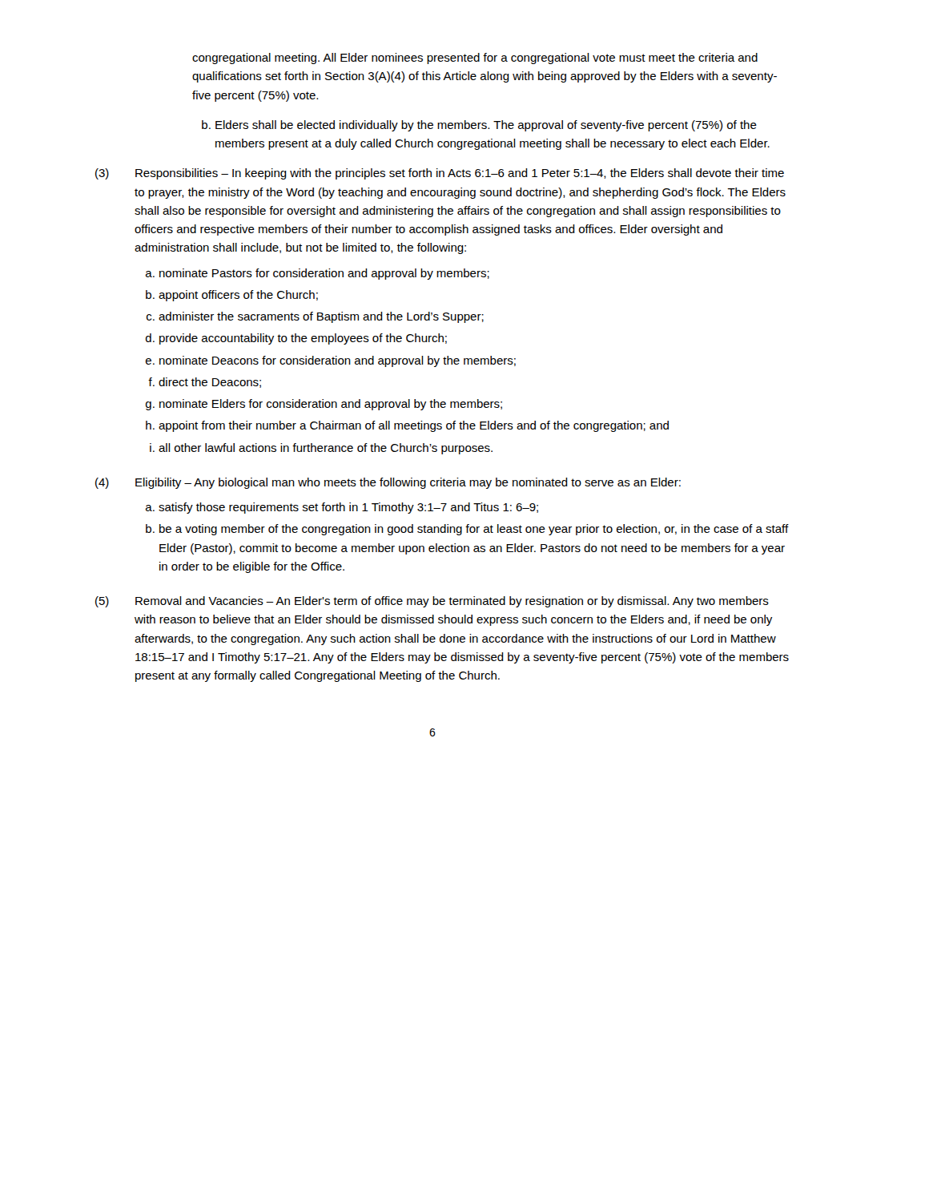congregational meeting. All Elder nominees presented for a congregational vote must meet the criteria and qualifications set forth in Section 3(A)(4) of this Article along with being approved by the Elders with a seventy-five percent (75%) vote.
Elders shall be elected individually by the members. The approval of seventy-five percent (75%) of the members present at a duly called Church congregational meeting shall be necessary to elect each Elder.
(3)
Responsibilities – In keeping with the principles set forth in Acts 6:1–6 and 1 Peter 5:1–4, the Elders shall devote their time to prayer, the ministry of the Word (by teaching and encouraging sound doctrine), and shepherding God’s flock. The Elders shall also be responsible for oversight and administering the affairs of the congregation and shall assign responsibilities to officers and respective members of their number to accomplish assigned tasks and offices. Elder oversight and administration shall include, but not be limited to, the following:
nominate Pastors for consideration and approval by members;
appoint officers of the Church;
administer the sacraments of Baptism and the Lord’s Supper;
provide accountability to the employees of the Church;
nominate Deacons for consideration and approval by the members;
direct the Deacons;
nominate Elders for consideration and approval by the members;
appoint from their number a Chairman of all meetings of the Elders and of the congregation; and
all other lawful actions in furtherance of the Church’s purposes.
(4)
Eligibility – Any biological man who meets the following criteria may be nominated to serve as an Elder:
satisfy those requirements set forth in 1 Timothy 3:1–7 and Titus 1: 6–9;
be a voting member of the congregation in good standing for at least one year prior to election, or, in the case of a staff Elder (Pastor), commit to become a member upon election as an Elder. Pastors do not need to be members for a year in order to be eligible for the Office.
(5)
Removal and Vacancies – An Elder's term of office may be terminated by resignation or by dismissal. Any two members with reason to believe that an Elder should be dismissed should express such concern to the Elders and, if need be only afterwards, to the congregation. Any such action shall be done in accordance with the instructions of our Lord in Matthew 18:15–17 and I Timothy 5:17–21. Any of the Elders may be dismissed by a seventy-five percent (75%) vote of the members present at any formally called Congregational Meeting of the Church.
6